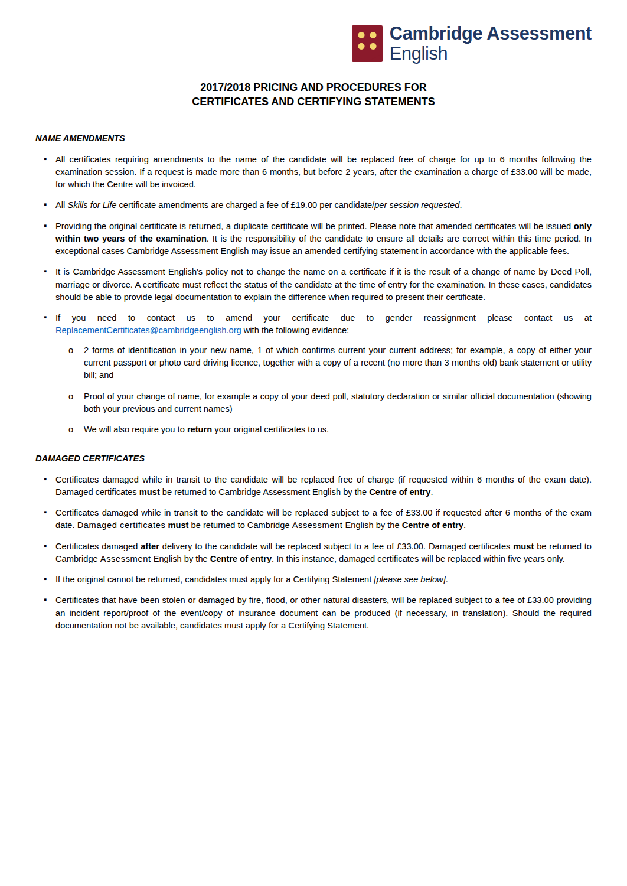Cambridge Assessment
English
2017/2018 PRICING AND PROCEDURES FOR
CERTIFICATES AND CERTIFYING STATEMENTS
NAME AMENDMENTS
All certificates requiring amendments to the name of the candidate will be replaced free of charge for up to 6 months following the examination session. If a request is made more than 6 months, but before 2 years, after the examination a charge of £33.00 will be made, for which the Centre will be invoiced.
All Skills for Life certificate amendments are charged a fee of £19.00 per candidate/per session requested.
Providing the original certificate is returned, a duplicate certificate will be printed. Please note that amended certificates will be issued only within two years of the examination. It is the responsibility of the candidate to ensure all details are correct within this time period. In exceptional cases Cambridge Assessment English may issue an amended certifying statement in accordance with the applicable fees.
It is Cambridge Assessment English's policy not to change the name on a certificate if it is the result of a change of name by Deed Poll, marriage or divorce. A certificate must reflect the status of the candidate at the time of entry for the examination. In these cases, candidates should be able to provide legal documentation to explain the difference when required to present their certificate.
If you need to contact us to amend your certificate due to gender reassignment please contact us at ReplacementCertificates@cambridgeenglish.org with the following evidence:
2 forms of identification in your new name, 1 of which confirms current your current address; for example, a copy of either your current passport or photo card driving licence, together with a copy of a recent (no more than 3 months old) bank statement or utility bill; and
Proof of your change of name, for example a copy of your deed poll, statutory declaration or similar official documentation (showing both your previous and current names)
We will also require you to return your original certificates to us.
DAMAGED CERTIFICATES
Certificates damaged while in transit to the candidate will be replaced free of charge (if requested within 6 months of the exam date). Damaged certificates must be returned to Cambridge Assessment English by the Centre of entry.
Certificates damaged while in transit to the candidate will be replaced subject to a fee of £33.00 if requested after 6 months of the exam date. Damaged certificates must be returned to Cambridge Assessment English by the Centre of entry.
Certificates damaged after delivery to the candidate will be replaced subject to a fee of £33.00. Damaged certificates must be returned to Cambridge Assessment English by the Centre of entry. In this instance, damaged certificates will be replaced within five years only.
If the original cannot be returned, candidates must apply for a Certifying Statement [please see below].
Certificates that have been stolen or damaged by fire, flood, or other natural disasters, will be replaced subject to a fee of £33.00 providing an incident report/proof of the event/copy of insurance document can be produced (if necessary, in translation). Should the required documentation not be available, candidates must apply for a Certifying Statement.